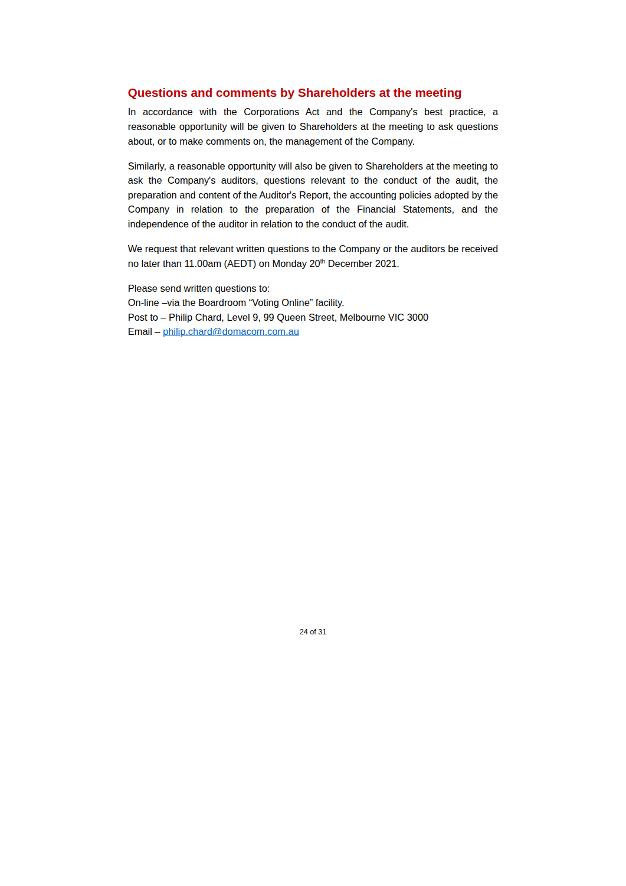Questions and comments by Shareholders at the meeting
In accordance with the Corporations Act and the Company's best practice, a reasonable opportunity will be given to Shareholders at the meeting to ask questions about, or to make comments on, the management of the Company.
Similarly, a reasonable opportunity will also be given to Shareholders at the meeting to ask the Company's auditors, questions relevant to the conduct of the audit, the preparation and content of the Auditor's Report, the accounting policies adopted by the Company in relation to the preparation of the Financial Statements, and the independence of the auditor in relation to the conduct of the audit.
We request that relevant written questions to the Company or the auditors be received no later than 11.00am (AEDT) on Monday 20th December 2021.
Please send written questions to:
On-line –via the Boardroom “Voting Online” facility.
Post to – Philip Chard, Level 9, 99 Queen Street, Melbourne VIC 3000
Email – philip.chard@domacom.com.au
24 of 31